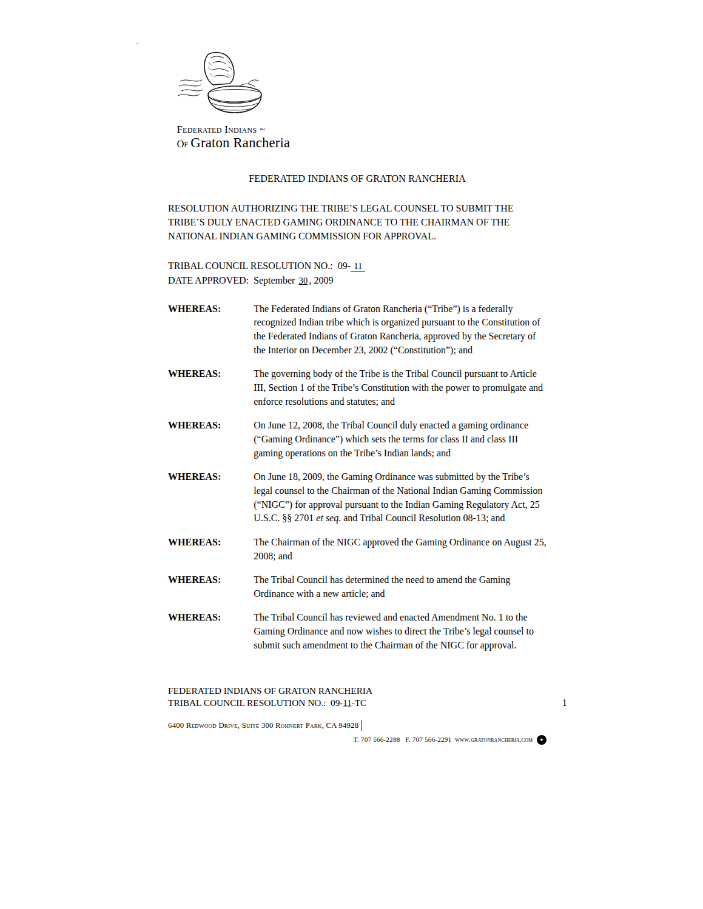.
Federated Indians ~
Of Graton Rancheria
FEDERATED INDIANS OF GRATON RANCHERIA
RESOLUTION AUTHORIZING THE TRIBE’S LEGAL COUNSEL TO SUBMIT THE TRIBE’S DULY ENACTED GAMING ORDINANCE TO THE CHAIRMAN OF THE NATIONAL INDIAN GAMING COMMISSION FOR APPROVAL.
TRIBAL COUNCIL RESOLUTION NO.: 09-11
DATE APPROVED: September 30, 2009
| WHEREAS: | The Federated Indians of Graton Rancheria (“Tribe”) is a federally recognized Indian tribe which is organized pursuant to the Constitution of the Federated Indians of Graton Rancheria, approved by the Secretary of the Interior on December 23, 2002 (“Constitution”); and |
| WHEREAS: | The governing body of the Tribe is the Tribal Council pursuant to Article III, Section 1 of the Tribe’s Constitution with the power to promulgate and enforce resolutions and statutes; and |
| WHEREAS: | On June 12, 2008, the Tribal Council duly enacted a gaming ordinance (“Gaming Ordinance”) which sets the terms for class II and class III gaming operations on the Tribe’s Indian lands; and |
| WHEREAS: | On June 18, 2009, the Gaming Ordinance was submitted by the Tribe’s legal counsel to the Chairman of the National Indian Gaming Commission (“NIGC”) for approval pursuant to the Indian Gaming Regulatory Act, 25 U.S.C. §§ 2701 et seq. and Tribal Council Resolution 08-13; and |
| WHEREAS: | The Chairman of the NIGC approved the Gaming Ordinance on August 25, 2008; and |
| WHEREAS: | The Tribal Council has determined the need to amend the Gaming Ordinance with a new article; and |
| WHEREAS: | The Tribal Council has reviewed and enacted Amendment No. 1 to the Gaming Ordinance and now wishes to direct the Tribe’s legal counsel to submit such amendment to the Chairman of the NIGC for approval. |
1
FEDERATED INDIANS OF GRATON RANCHERIA
TRIBAL COUNCIL RESOLUTION NO.: 09-11-TC
6400 Redwood Drive, Suite 300 Rohnert Park, CA 94928
T. 707 566-2288 F. 707 566-2291 www.gratonrancheria.com ✦